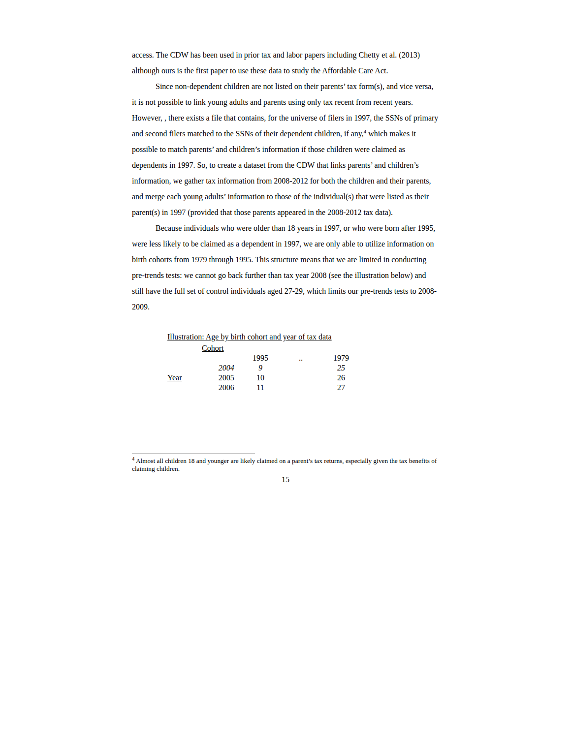access. The CDW has been used in prior tax and labor papers including Chetty et al. (2013) although ours is the first paper to use these data to study the Affordable Care Act.
Since non-dependent children are not listed on their parents’ tax form(s), and vice versa, it is not possible to link young adults and parents using only tax recent from recent years. However, , there exists a file that contains, for the universe of filers in 1997, the SSNs of primary and second filers matched to the SSNs of their dependent children, if any,4 which makes it possible to match parents’ and children’s information if those children were claimed as dependents in 1997. So, to create a dataset from the CDW that links parents’ and children’s information, we gather tax information from 2008-2012 for both the children and their parents, and merge each young adults’ information to those of the individual(s) that were listed as their parent(s) in 1997 (provided that those parents appeared in the 2008-2012 tax data).
Because individuals who were older than 18 years in 1997, or who were born after 1995, were less likely to be claimed as a dependent in 1997, we are only able to utilize information on birth cohorts from 1979 through 1995. This structure means that we are limited in conducting pre-trends tests: we cannot go back further than tax year 2008 (see the illustration below) and still have the full set of control individuals aged 27-29, which limits our pre-trends tests to 2008-2009.
Illustration: Age by birth cohort and year of tax data
| | Cohort | | | |
| | | 1995 | .. | 1979 |
| | 2004 | 9 | | 25 |
| Year | 2005 | 10 | | 26 |
| | 2006 | 11 | | 27 |
4 Almost all children 18 and younger are likely claimed on a parent’s tax returns, especially given the tax benefits of claiming children.
15